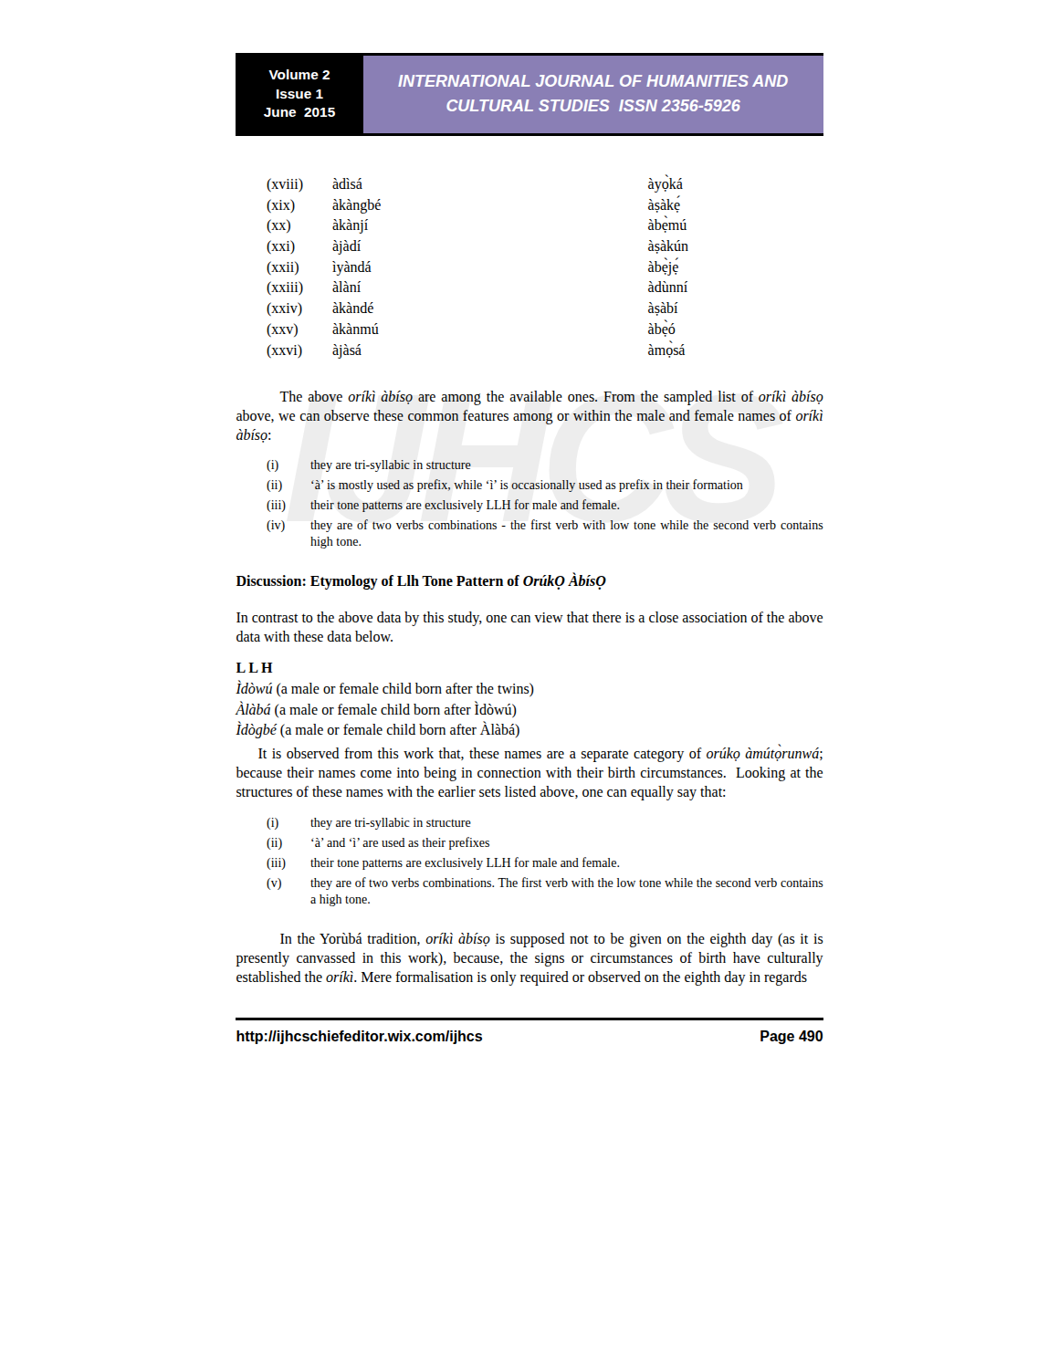Volume 2
Issue 1
June 2015
INTERNATIONAL JOURNAL OF HUMANITIES AND CULTURAL STUDIES ISSN 2356-5926
IJHCS
| (xviii) | àdìsá | àyọ̀ká |
| (xix) | àkàngbé | àṣàkẹ́ |
| (xx) | àkànjí | àbẹ̀mú |
| (xxi) | àjàdí | àṣàkún |
| (xxii) | ìyàndá | àbẹ̀jẹ́ |
| (xxiii) | àlàní | àdùnní |
| (xxiv) | àkàndé | àṣàbí |
| (xxv) | àkànmú | àbẹ̀ó |
| (xxvi) | àjàsá | àmọ̀sá |
The above oríkì àbísọ are among the available ones. From the sampled list of oríkì àbísọ above, we can observe these common features among or within the male and female names of oríkì àbísọ:
(i) they are tri-syllabic in structure
(ii)‘à’ is mostly used as prefix, while ‘ì’ is occasionally used as prefix in their formation
(iii) their tone patterns are exclusively LLH for male and female.
(iv) they are of two verbs combinations - the first verb with low tone while the second verb contains high tone.
Discussion: Etymology of Llh Tone Pattern of OrúkỌ ÀbísỌ
In contrast to the above data by this study, one can view that there is a close association of the above data with these data below.
L L H
Ìdòwú (a male or female child born after the twins)
Àlàbá (a male or female child born after Ìdòwú)
Ìdògbé (a male or female child born after Àlàbá)
It is observed from this work that, these names are a separate category of orúkọ àmútọ̀runwá; because their names come into being in connection with their birth circumstances. Looking at the structures of these names with the earlier sets listed above, one can equally say that:
(i) they are tri-syllabic in structure
(ii)‘à’ and ‘ì’ are used as their prefixes
(iii) their tone patterns are exclusively LLH for male and female.
(v) they are of two verbs combinations. The first verb with the low tone while the second verb contains a high tone.
In the Yorùbá tradition, oríkì àbísọ is supposed not to be given on the eighth day (as it is presently canvassed in this work), because, the signs or circumstances of birth have culturally established the oríkì. Mere formalisation is only required or observed on the eighth day in regards
http://ijhcschiefeditor.wix.com/ijhcs Page 490